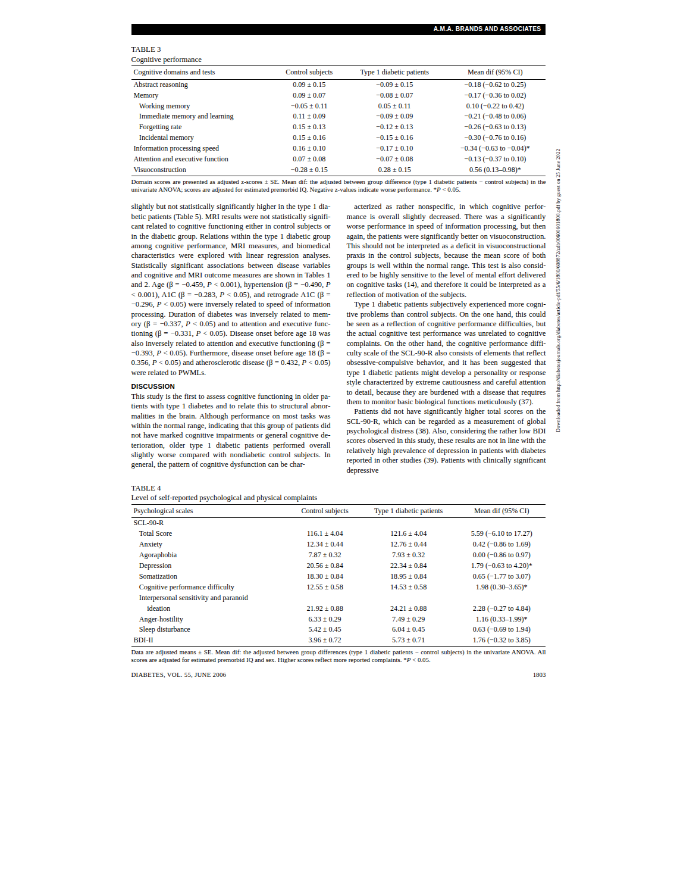A.M.A. BRANDS AND ASSOCIATES
Downloaded from http://diabetesjournals.org/diabetes/article-pdf/55/6/1800/608872/zdb00600601800.pdf by guest on 25 June 2022
TABLE 3 Cognitive performance
| Cognitive domains and tests | Control subjects | Type 1 diabetic patients | Mean dif (95% CI) |
| --- | --- | --- | --- |
| Abstract reasoning | 0.09 ± 0.15 | −0.09 ± 0.15 | −0.18 (−0.62 to 0.25) |
| Memory | 0.09 ± 0.07 | −0.08 ± 0.07 | −0.17 (−0.36 to 0.02) |
| Working memory | −0.05 ± 0.11 | 0.05 ± 0.11 | 0.10 (−0.22 to 0.42) |
| Immediate memory and learning | 0.11 ± 0.09 | −0.09 ± 0.09 | −0.21 (−0.48 to 0.06) |
| Forgetting rate | 0.15 ± 0.13 | −0.12 ± 0.13 | −0.26 (−0.63 to 0.13) |
| Incidental memory | 0.15 ± 0.16 | −0.15 ± 0.16 | −0.30 (−0.76 to 0.16) |
| Information processing speed | 0.16 ± 0.10 | −0.17 ± 0.10 | −0.34 (−0.63 to −0.04)* |
| Attention and executive function | 0.07 ± 0.08 | −0.07 ± 0.08 | −0.13 (−0.37 to 0.10) |
| Visuoconstruction | −0.28 ± 0.15 | 0.28 ± 0.15 | 0.56 (0.13–0.98)* |
Domain scores are presented as adjusted z-scores ± SE. Mean dif: the adjusted between group difference (type 1 diabetic patients − control subjects) in the univariate ANOVA; scores are adjusted for estimated premorbid IQ. Negative z-values indicate worse performance. *P < 0.05.
slightly but not statistically significantly higher in the type 1 diabetic patients (Table 5). MRI results were not statistically significant related to cognitive functioning either in control subjects or in the diabetic group. Relations within the type 1 diabetic group among cognitive performance, MRI measures, and biomedical characteristics were explored with linear regression analyses. Statistically significant associations between disease variables and cognitive and MRI outcome measures are shown in Tables 1 and 2. Age (β = −0.459, P < 0.001), hypertension (β = −0.490, P < 0.001), A1C (β = −0.283, P < 0.05), and retrograde A1C (β = −0.296, P < 0.05) were inversely related to speed of information processing. Duration of diabetes was inversely related to memory (β = −0.337, P < 0.05) and to attention and executive functioning (β = −0.331, P < 0.05). Disease onset before age 18 was also inversely related to attention and executive functioning (β = −0.393, P < 0.05). Furthermore, disease onset before age 18 (β = 0.356, P < 0.05) and atherosclerotic disease (β = 0.432, P < 0.05) were related to PWMLs.
Discussion
This study is the first to assess cognitive functioning in older patients with type 1 diabetes and to relate this to structural abnormalities in the brain. Although performance on most tasks was within the normal range, indicating that this group of patients did not have marked cognitive impairments or general cognitive deterioration, older type 1 diabetic patients performed overall slightly worse compared with nondiabetic control subjects. In general, the pattern of cognitive dysfunction can be char-
acterized as rather nonspecific, in which cognitive performance is overall slightly decreased. There was a significantly worse performance in speed of information processing, but then again, the patients were significantly better on visuoconstruction. This should not be interpreted as a deficit in visuoconstructional praxis in the control subjects, because the mean score of both groups is well within the normal range. This test is also considered to be highly sensitive to the level of mental effort delivered on cognitive tasks (14), and therefore it could be interpreted as a reflection of motivation of the subjects.
Type 1 diabetic patients subjectively experienced more cognitive problems than control subjects. On the one hand, this could be seen as a reflection of cognitive performance difficulties, but the actual cognitive test performance was unrelated to cognitive complaints. On the other hand, the cognitive performance difficulty scale of the SCL-90-R also consists of elements that reflect obsessive-compulsive behavior, and it has been suggested that type 1 diabetic patients might develop a personality or response style characterized by extreme cautiousness and careful attention to detail, because they are burdened with a disease that requires them to monitor basic biological functions meticulously (37).
Patients did not have significantly higher total scores on the SCL-90-R, which can be regarded as a measurement of global psychological distress (38). Also, considering the rather low BDI scores observed in this study, these results are not in line with the relatively high prevalence of depression in patients with diabetes reported in other studies (39). Patients with clinically significant depressive
TABLE 4 Level of self-reported psychological and physical complaints
| Psychological scales | Control subjects | Type 1 diabetic patients | Mean dif (95% CI) |
| --- | --- | --- | --- |
| SCL-90-R | | | |
| Total Score | 116.1 ± 4.04 | 121.6 ± 4.04 | 5.59 (−6.10 to 17.27) |
| Anxiety | 12.34 ± 0.44 | 12.76 ± 0.44 | 0.42 (−0.86 to 1.69) |
| Agoraphobia | 7.87 ± 0.32 | 7.93 ± 0.32 | 0.00 (−0.86 to 0.97) |
| Depression | 20.56 ± 0.84 | 22.34 ± 0.84 | 1.79 (−0.63 to 4.20)* |
| Somatization | 18.30 ± 0.84 | 18.95 ± 0.84 | 0.65 (−1.77 to 3.07) |
| Cognitive performance difficulty | 12.55 ± 0.58 | 14.53 ± 0.58 | 1.98 (0.30–3.65)* |
| Interpersonal sensitivity and paranoid | | | |
| ideation | 21.92 ± 0.88 | 24.21 ± 0.88 | 2.28 (−0.27 to 4.84) |
| Anger-hostility | 6.33 ± 0.29 | 7.49 ± 0.29 | 1.16 (0.33–1.99)* |
| Sleep disturbance | 5.42 ± 0.45 | 6.04 ± 0.45 | 0.63 (−0.69 to 1.94) |
| BDI-II | 3.96 ± 0.72 | 5.73 ± 0.71 | 1.76 (−0.32 to 3.85) |
Data are adjusted means ± SE. Mean dif: the adjusted between group differences (type 1 diabetic patients − control subjects) in the univariate ANOVA. All scores are adjusted for estimated premorbid IQ and sex. Higher scores reflect more reported complaints. *P < 0.05.
DIABETES, VOL. 55, JUNE 2006
1803